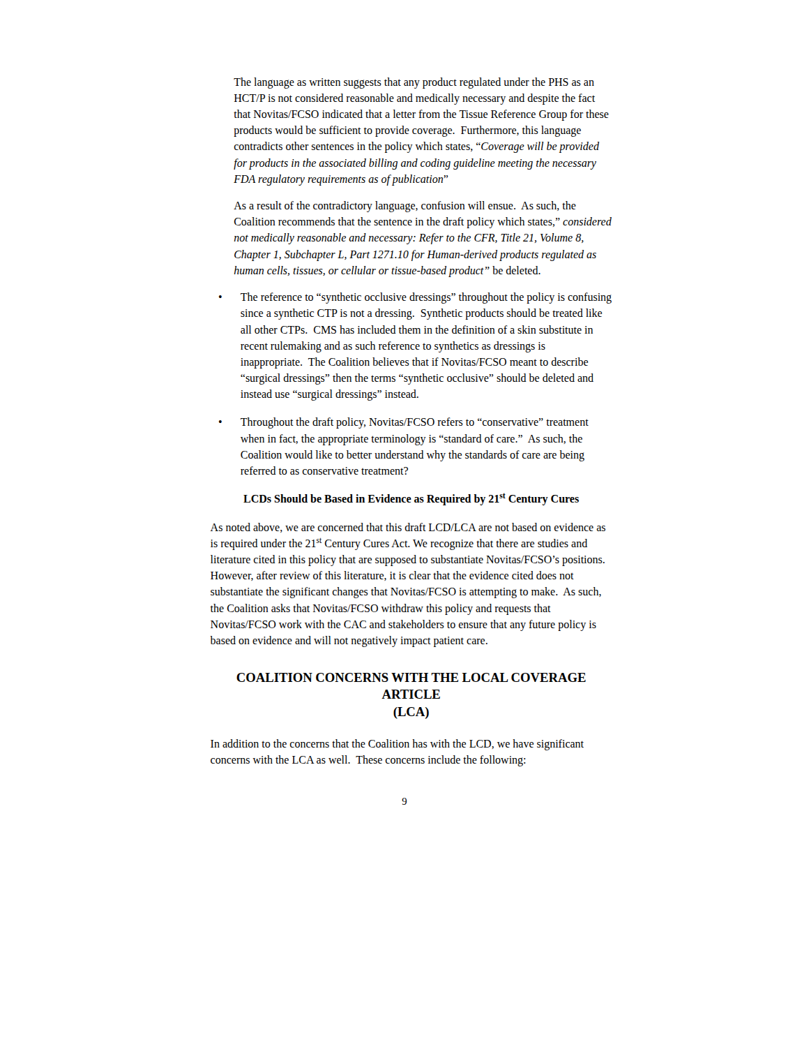The language as written suggests that any product regulated under the PHS as an HCT/P is not considered reasonable and medically necessary and despite the fact that Novitas/FCSO indicated that a letter from the Tissue Reference Group for these products would be sufficient to provide coverage. Furthermore, this language contradicts other sentences in the policy which states, “Coverage will be provided for products in the associated billing and coding guideline meeting the necessary FDA regulatory requirements as of publication”
As a result of the contradictory language, confusion will ensue. As such, the Coalition recommends that the sentence in the draft policy which states,” considered not medically reasonable and necessary: Refer to the CFR, Title 21, Volume 8, Chapter 1, Subchapter L, Part 1271.10 for Human-derived products regulated as human cells, tissues, or cellular or tissue-based product” be deleted.
The reference to “synthetic occlusive dressings” throughout the policy is confusing since a synthetic CTP is not a dressing. Synthetic products should be treated like all other CTPs. CMS has included them in the definition of a skin substitute in recent rulemaking and as such reference to synthetics as dressings is inappropriate. The Coalition believes that if Novitas/FCSO meant to describe “surgical dressings” then the terms “synthetic occlusive” should be deleted and instead use “surgical dressings” instead.
Throughout the draft policy, Novitas/FCSO refers to “conservative” treatment when in fact, the appropriate terminology is “standard of care.” As such, the Coalition would like to better understand why the standards of care are being referred to as conservative treatment?
LCDs Should be Based in Evidence as Required by 21st Century Cures
As noted above, we are concerned that this draft LCD/LCA are not based on evidence as is required under the 21st Century Cures Act. We recognize that there are studies and literature cited in this policy that are supposed to substantiate Novitas/FCSO’s positions. However, after review of this literature, it is clear that the evidence cited does not substantiate the significant changes that Novitas/FCSO is attempting to make. As such, the Coalition asks that Novitas/FCSO withdraw this policy and requests that Novitas/FCSO work with the CAC and stakeholders to ensure that any future policy is based on evidence and will not negatively impact patient care.
COALITION CONCERNS WITH THE LOCAL COVERAGE ARTICLE
(LCA)
In addition to the concerns that the Coalition has with the LCD, we have significant concerns with the LCA as well. These concerns include the following:
9